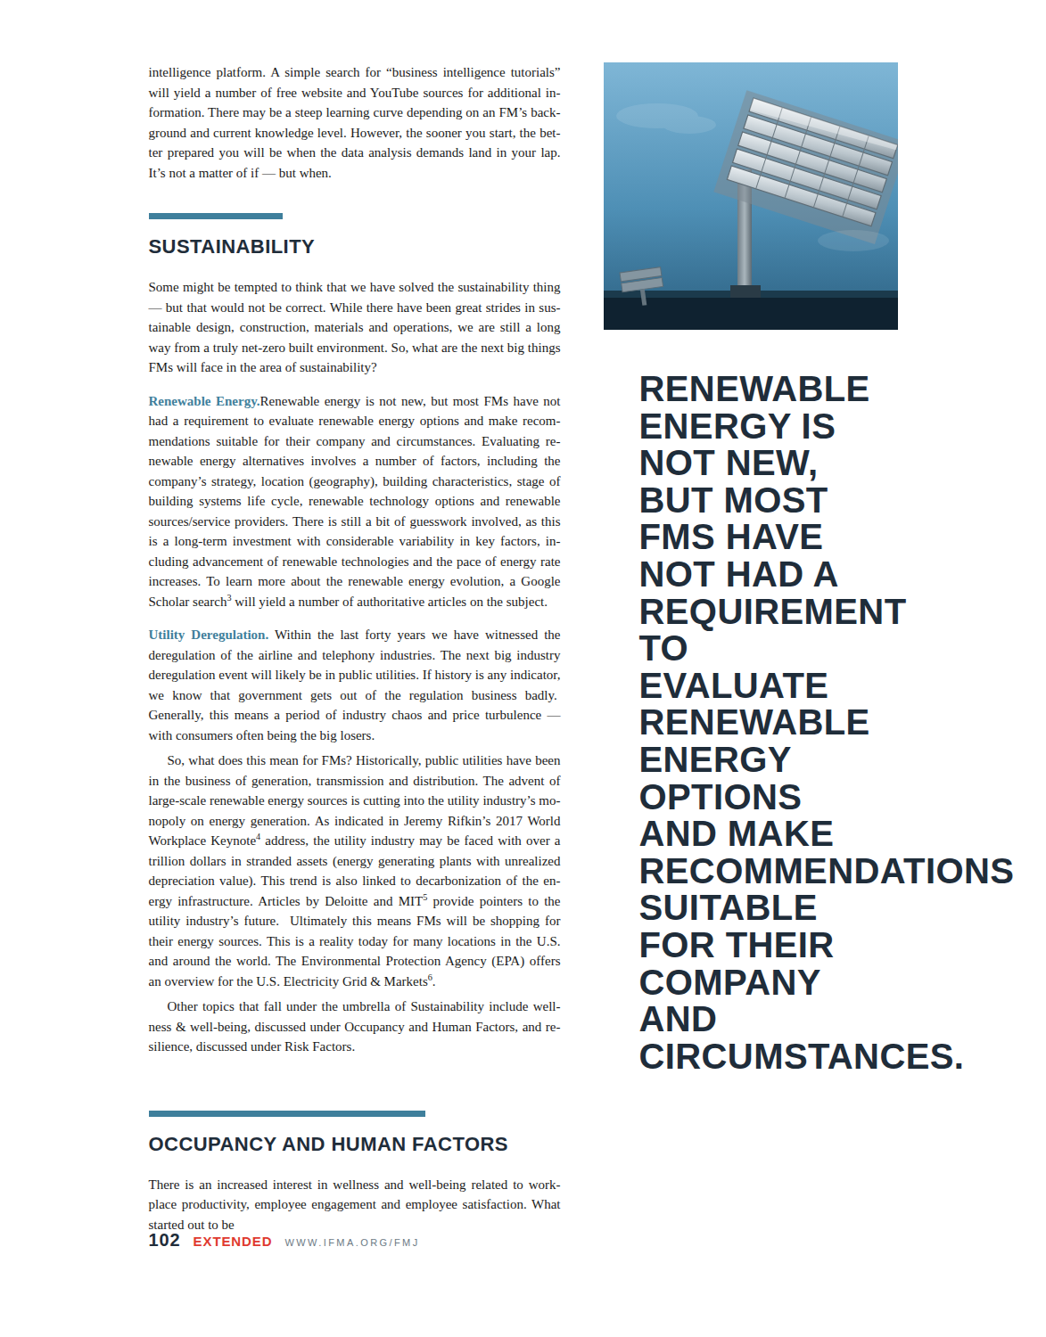intelligence platform. A simple search for “business intelligence tutorials” will yield a number of free website and YouTube sources for additional information. There may be a steep learning curve depending on an FM’s background and current knowledge level. However, the sooner you start, the better prepared you will be when the data analysis demands land in your lap. It’s not a matter of if — but when.
Sustainability
Some might be tempted to think that we have solved the sustainability thing — but that would not be correct. While there have been great strides in sustainable design, construction, materials and operations, we are still a long way from a truly net-zero built environment. So, what are the next big things FMs will face in the area of sustainability?
Renewable Energy. Renewable energy is not new, but most FMs have not had a requirement to evaluate renewable energy options and make recommendations suitable for their company and circumstances. Evaluating renewable energy alternatives involves a number of factors, including the company’s strategy, location (geography), building characteristics, stage of building systems life cycle, renewable technology options and renewable sources/service providers. There is still a bit of guesswork involved, as this is a long-term investment with considerable variability in key factors, including advancement of renewable technologies and the pace of energy rate increases. To learn more about the renewable energy evolution, a Google Scholar search3 will yield a number of authoritative articles on the subject.
Utility Deregulation. Within the last forty years we have witnessed the deregulation of the airline and telephony industries. The next big industry deregulation event will likely be in public utilities. If history is any indicator, we know that government gets out of the regulation business badly. Generally, this means a period of industry chaos and price turbulence — with consumers often being the big losers.
So, what does this mean for FMs? Historically, public utilities have been in the business of generation, transmission and distribution. The advent of large-scale renewable energy sources is cutting into the utility industry’s monopoly on energy generation. As indicated in Jeremy Rifkin’s 2017 World Workplace Keynote4 address, the utility industry may be faced with over a trillion dollars in stranded assets (energy generating plants with unrealized depreciation value). This trend is also linked to decarbonization of the energy infrastructure. Articles by Deloitte and MIT5 provide pointers to the utility industry’s future. Ultimately this means FMs will be shopping for their energy sources. This is a reality today for many locations in the U.S. and around the world. The Environmental Protection Agency (EPA) offers an overview for the U.S. Electricity Grid & Markets6.
Other topics that fall under the umbrella of Sustainability include wellness & well-being, discussed under Occupancy and Human Factors, and resilience, discussed under Risk Factors.
Occupancy and Human Factors
There is an increased interest in wellness and well-being related to workplace productivity, employee engagement and employee satisfaction. What started out to be
Renewable energy is not new, but most FMs have not had a requirement to evaluate renewable energy options and make recommendations suitable for their company and circumstances.
102 Extended WWW.IFMA.ORG/FMJ